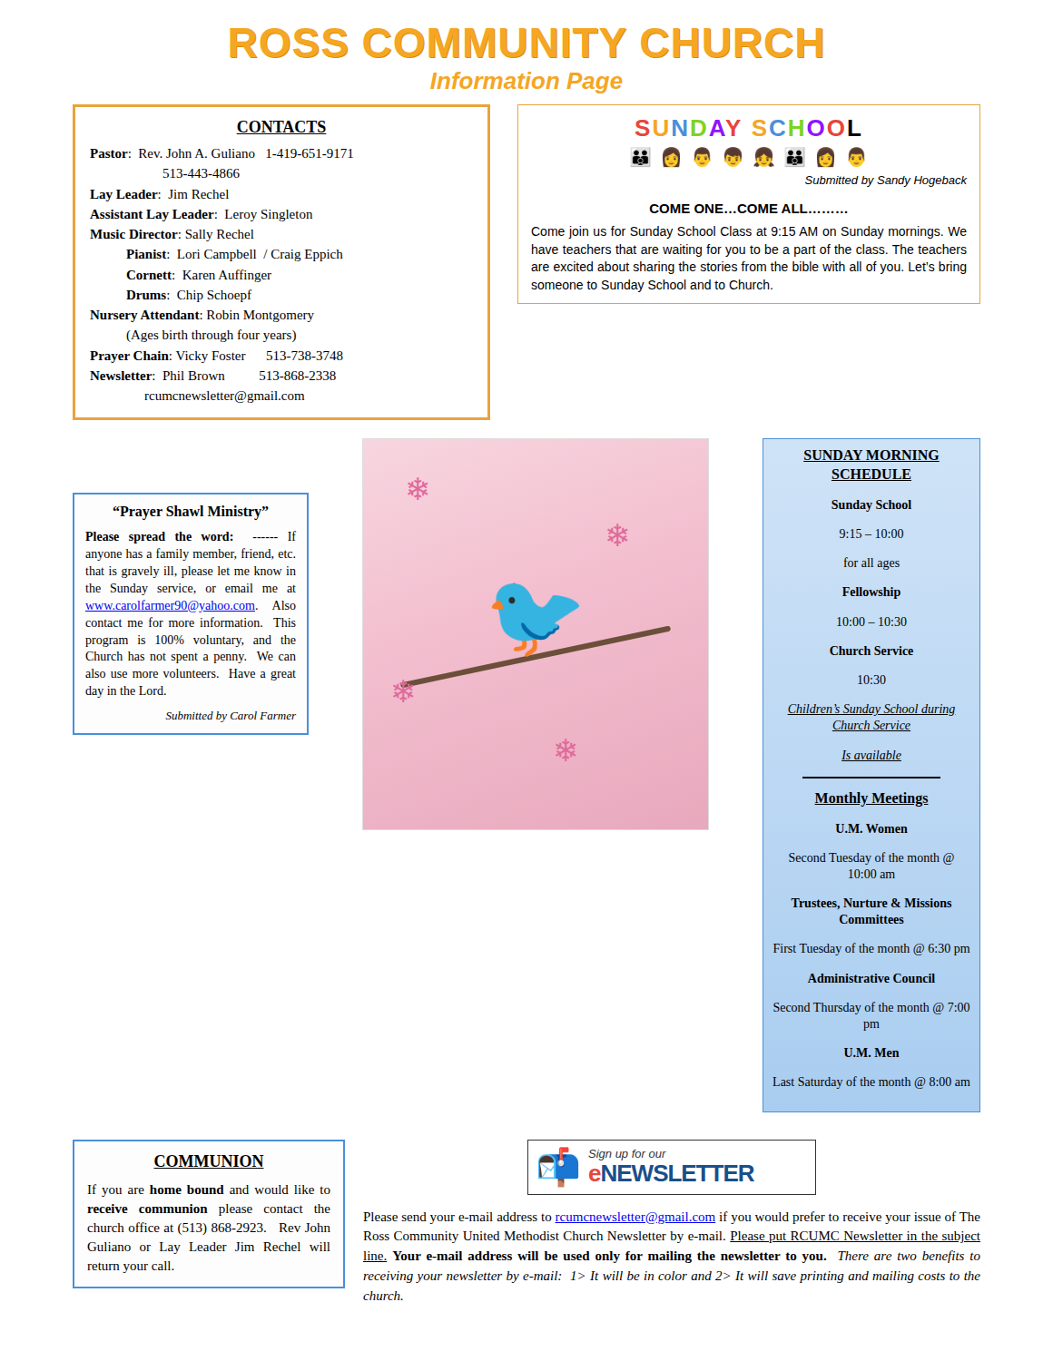ROSS COMMUNITY CHURCH
Information Page
CONTACTS
Pastor: Rev. John A. Guliano 1-419-651-9171
513-443-4866
Lay Leader: Jim Rechel
Assistant Lay Leader: Leroy Singleton
Music Director: Sally Rechel
Pianist: Lori Campbell / Craig Eppich
Cornett: Karen Auffinger
Drums: Chip Schoepf
Nursery Attendant: Robin Montgomery
(Ages birth through four years)
Prayer Chain: Vicky Foster 513-738-3748
Newsletter: Phil Brown 513-868-2338
rcumcnewsletter@gmail.com
SUNDAY SCHOOL
👪 👩 👨 👦 👧 👪 👩 👨
Submitted by Sandy Hogeback
COME ONE…COME ALL………
Come join us for Sunday School Class at 9:15 AM on Sunday mornings. We have teachers that are waiting for you to be a part of the class. The teachers are excited about sharing the stories from the bible with all of you. Let’s bring someone to Sunday School and to Church.
“Prayer Shawl Ministry”
Please spread the word: ------ If anyone has a family member, friend, etc. that is gravely ill, please let me know in the Sunday service, or email me at www.carolfarmer90@yahoo.com. Also contact me for more information. This program is 100% voluntary, and the Church has not spent a penny. We can also use more volunteers. Have a great day in the Lord.
Submitted by Carol Farmer
❄
❄
❄
❄
❄
🐦
SUNDAY MORNING SCHEDULE
Sunday School
9:15 – 10:00
for all ages
Fellowship
10:00 – 10:30
Church Service
10:30
Children’s Sunday School during Church Service
Is available
Monthly Meetings
U.M. Women
Second Tuesday of the month @ 10:00 am
Trustees, Nurture & Missions Committees
First Tuesday of the month @ 6:30 pm
Administrative Council
Second Thursday of the month @ 7:00 pm
U.M. Men
Last Saturday of the month @ 8:00 am
COMMUNION
If you are home bound and would like to receive communion please contact the church office at (513) 868-2923. Rev John Guliano or Lay Leader Jim Rechel will return your call.
📬
Sign up for our
e NEWSLETTER
Please send your e-mail address to rcumcnewsletter@gmail.com if you would prefer to receive your issue of The Ross Community United Methodist Church Newsletter by e-mail. Please put RCUMC Newsletter in the subject line. Your e-mail address will be used only for mailing the newsletter to you. There are two benefits to receiving your newsletter by e-mail: 1> It will be in color and 2> It will save printing and mailing costs to the church.